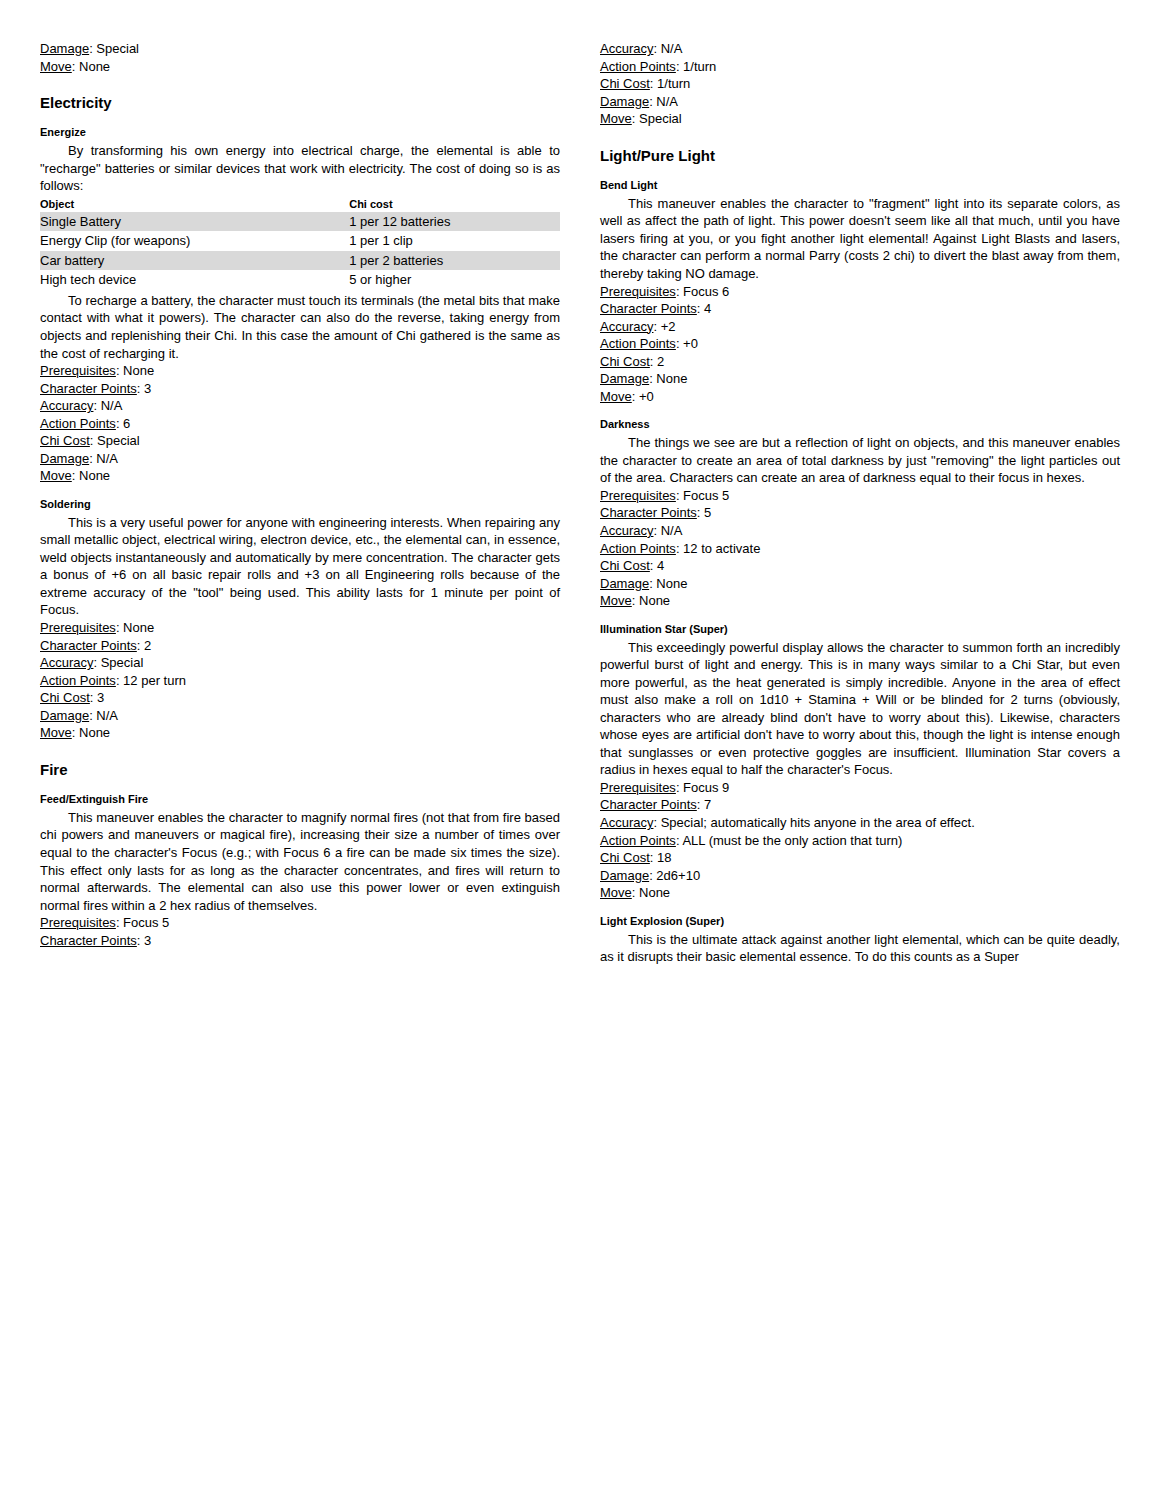Damage: Special
Move: None
Electricity
Energize
By transforming his own energy into electrical charge, the elemental is able to "recharge" batteries or similar devices that work with electricity. The cost of doing so is as follows:
| Object | Chi cost |
| --- | --- |
| Single Battery | 1 per 12 batteries |
| Energy Clip (for weapons) | 1 per 1 clip |
| Car battery | 1 per 2 batteries |
| High tech device | 5 or higher |
To recharge a battery, the character must touch its terminals (the metal bits that make contact with what it powers). The character can also do the reverse, taking energy from objects and replenishing their Chi. In this case the amount of Chi gathered is the same as the cost of recharging it.
Prerequisites: None
Character Points: 3
Accuracy: N/A
Action Points: 6
Chi Cost: Special
Damage: N/A
Move: None
Soldering
This is a very useful power for anyone with engineering interests. When repairing any small metallic object, electrical wiring, electron device, etc., the elemental can, in essence, weld objects instantaneously and automatically by mere concentration. The character gets a bonus of +6 on all basic repair rolls and +3 on all Engineering rolls because of the extreme accuracy of the "tool" being used. This ability lasts for 1 minute per point of Focus.
Prerequisites: None
Character Points: 2
Accuracy: Special
Action Points: 12 per turn
Chi Cost: 3
Damage: N/A
Move: None
Fire
Feed/Extinguish Fire
This maneuver enables the character to magnify normal fires (not that from fire based chi powers and maneuvers or magical fire), increasing their size a number of times over equal to the character's Focus (e.g.; with Focus 6 a fire can be made six times the size). This effect only lasts for as long as the character concentrates, and fires will return to normal afterwards. The elemental can also use this power lower or even extinguish normal fires within a 2 hex radius of themselves.
Prerequisites: Focus 5
Character Points: 3
Accuracy: N/A
Action Points: 1/turn
Chi Cost: 1/turn
Damage: N/A
Move: Special
Light/Pure Light
Bend Light
This maneuver enables the character to "fragment" light into its separate colors, as well as affect the path of light. This power doesn't seem like all that much, until you have lasers firing at you, or you fight another light elemental! Against Light Blasts and lasers, the character can perform a normal Parry (costs 2 chi) to divert the blast away from them, thereby taking NO damage.
Prerequisites: Focus 6
Character Points: 4
Accuracy: +2
Action Points: +0
Chi Cost: 2
Damage: None
Move: +0
Darkness
The things we see are but a reflection of light on objects, and this maneuver enables the character to create an area of total darkness by just "removing" the light particles out of the area. Characters can create an area of darkness equal to their focus in hexes.
Prerequisites: Focus 5
Character Points: 5
Accuracy: N/A
Action Points: 12 to activate
Chi Cost: 4
Damage: None
Move: None
Illumination Star (Super)
This exceedingly powerful display allows the character to summon forth an incredibly powerful burst of light and energy. This is in many ways similar to a Chi Star, but even more powerful, as the heat generated is simply incredible. Anyone in the area of effect must also make a roll on 1d10 + Stamina + Will or be blinded for 2 turns (obviously, characters who are already blind don't have to worry about this). Likewise, characters whose eyes are artificial don't have to worry about this, though the light is intense enough that sunglasses or even protective goggles are insufficient. Illumination Star covers a radius in hexes equal to half the character's Focus.
Prerequisites: Focus 9
Character Points: 7
Accuracy: Special; automatically hits anyone in the area of effect.
Action Points: ALL (must be the only action that turn)
Chi Cost: 18
Damage: 2d6+10
Move: None
Light Explosion (Super)
This is the ultimate attack against another light elemental, which can be quite deadly, as it disrupts their basic elemental essence. To do this counts as a Super